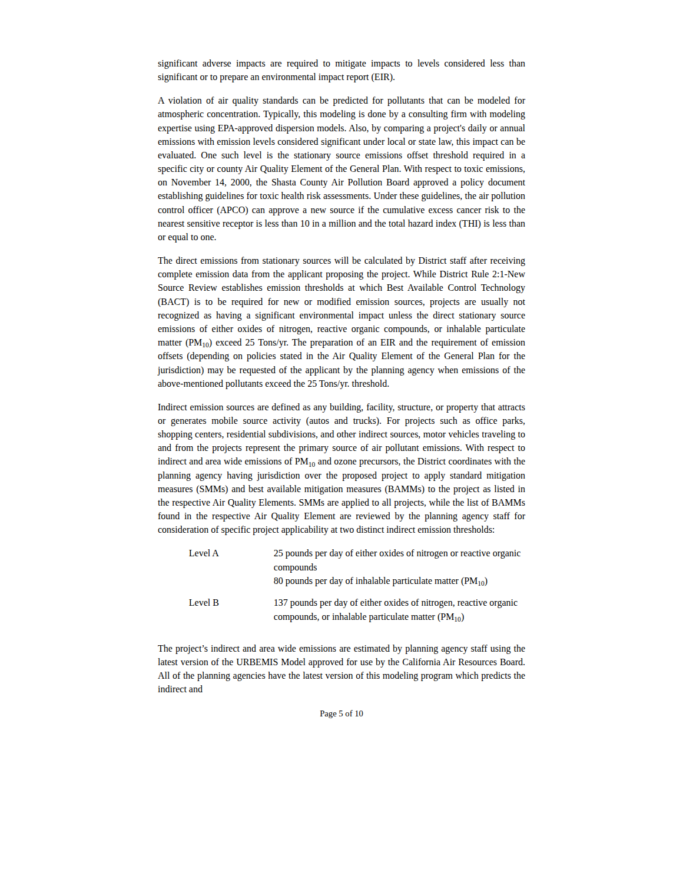significant adverse impacts are required to mitigate impacts to levels considered less than significant or to prepare an environmental impact report (EIR).
A violation of air quality standards can be predicted for pollutants that can be modeled for atmospheric concentration. Typically, this modeling is done by a consulting firm with modeling expertise using EPA-approved dispersion models. Also, by comparing a project's daily or annual emissions with emission levels considered significant under local or state law, this impact can be evaluated. One such level is the stationary source emissions offset threshold required in a specific city or county Air Quality Element of the General Plan. With respect to toxic emissions, on November 14, 2000, the Shasta County Air Pollution Board approved a policy document establishing guidelines for toxic health risk assessments. Under these guidelines, the air pollution control officer (APCO) can approve a new source if the cumulative excess cancer risk to the nearest sensitive receptor is less than 10 in a million and the total hazard index (THI) is less than or equal to one.
The direct emissions from stationary sources will be calculated by District staff after receiving complete emission data from the applicant proposing the project. While District Rule 2:1-New Source Review establishes emission thresholds at which Best Available Control Technology (BACT) is to be required for new or modified emission sources, projects are usually not recognized as having a significant environmental impact unless the direct stationary source emissions of either oxides of nitrogen, reactive organic compounds, or inhalable particulate matter (PM10) exceed 25 Tons/yr. The preparation of an EIR and the requirement of emission offsets (depending on policies stated in the Air Quality Element of the General Plan for the jurisdiction) may be requested of the applicant by the planning agency when emissions of the above-mentioned pollutants exceed the 25 Tons/yr. threshold.
Indirect emission sources are defined as any building, facility, structure, or property that attracts or generates mobile source activity (autos and trucks). For projects such as office parks, shopping centers, residential subdivisions, and other indirect sources, motor vehicles traveling to and from the projects represent the primary source of air pollutant emissions. With respect to indirect and area wide emissions of PM10 and ozone precursors, the District coordinates with the planning agency having jurisdiction over the proposed project to apply standard mitigation measures (SMMs) and best available mitigation measures (BAMMs) to the project as listed in the respective Air Quality Elements. SMMs are applied to all projects, while the list of BAMMs found in the respective Air Quality Element are reviewed by the planning agency staff for consideration of specific project applicability at two distinct indirect emission thresholds:
| Level A | 25 pounds per day of either oxides of nitrogen or reactive organic compounds 80 pounds per day of inhalable particulate matter (PM 10 ) |
| Level B | 137 pounds per day of either oxides of nitrogen, reactive organic compounds, or inhalable particulate matter (PM 10 ) |
The project’s indirect and area wide emissions are estimated by planning agency staff using the latest version of the URBEMIS Model approved for use by the California Air Resources Board. All of the planning agencies have the latest version of this modeling program which predicts the indirect and
Page 5 of 10